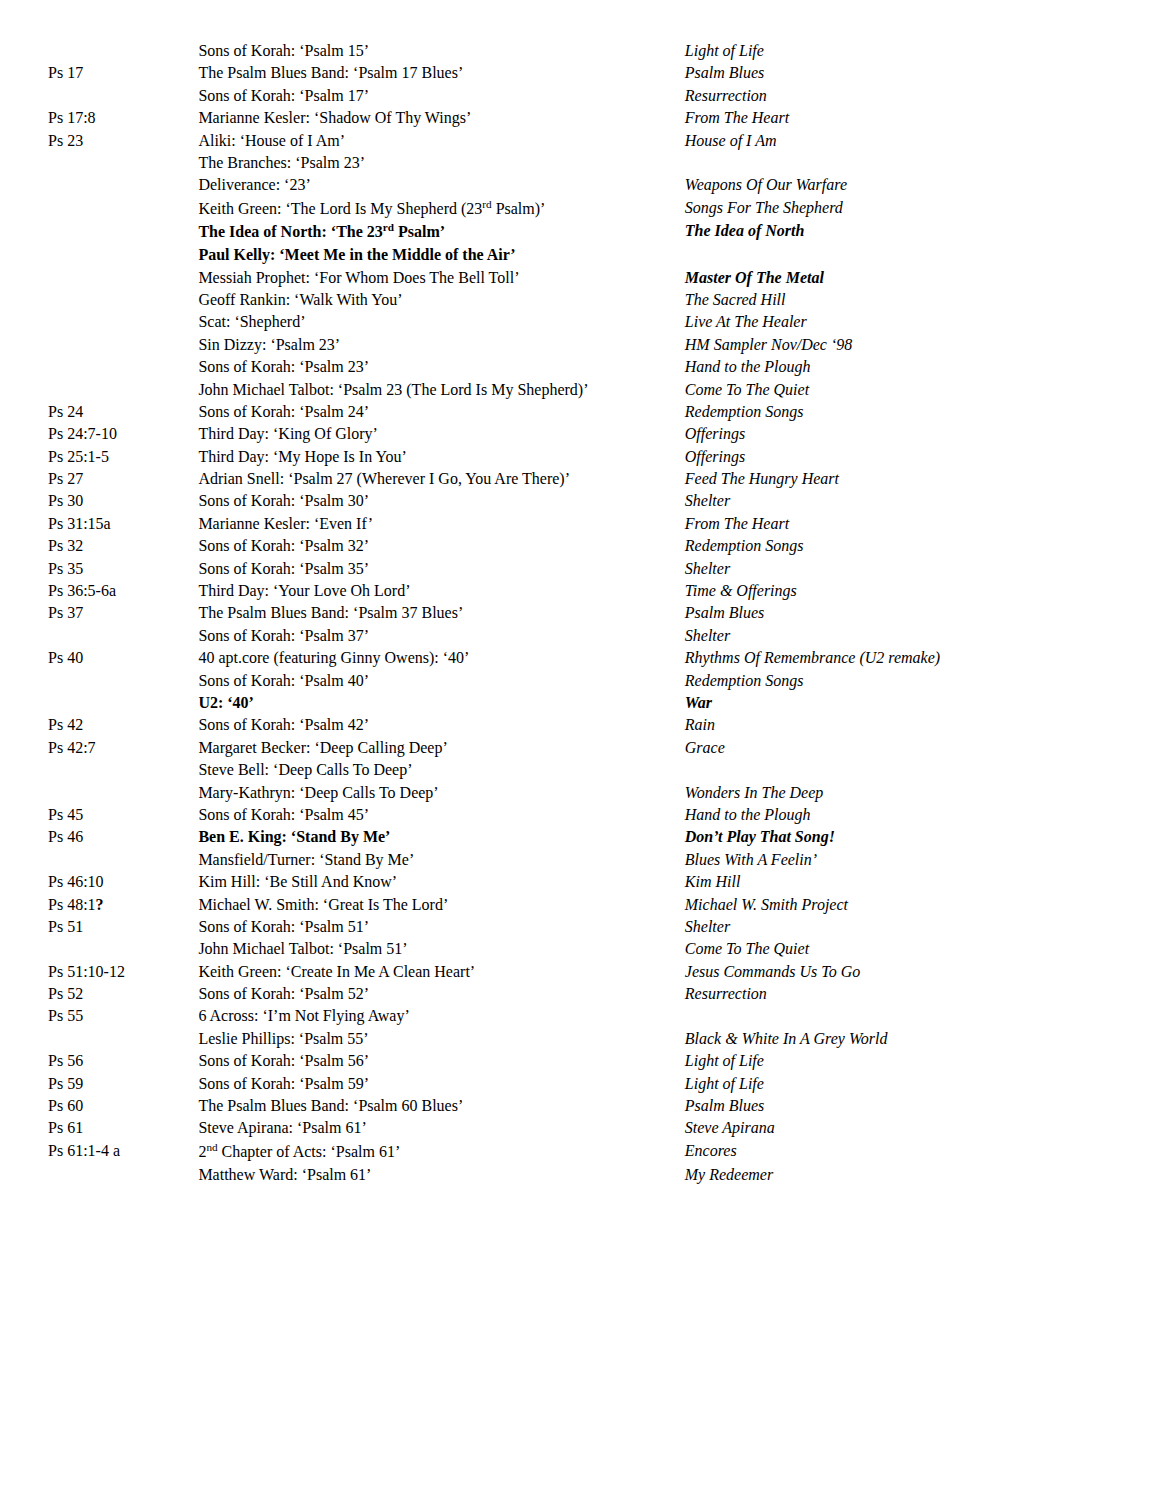| | Sons of Korah: ‘Psalm 15’ | Light of Life |
| Ps 17 | The Psalm Blues Band: ‘Psalm 17 Blues’ | Psalm Blues |
| | Sons of Korah: ‘Psalm 17’ | Resurrection |
| Ps 17:8 | Marianne Kesler: ‘Shadow Of Thy Wings’ | From The Heart |
| Ps 23 | Aliki: ‘House of I Am’ | House of I Am |
| | The Branches: ‘Psalm 23’ | |
| | Deliverance: ‘23’ | Weapons Of Our Warfare |
| | Keith Green: ‘The Lord Is My Shepherd (23 rd Psalm)’ | Songs For The Shepherd |
| | The Idea of North: ‘The 23 rd Psalm’ | The Idea of North |
| | Paul Kelly: ‘Meet Me in the Middle of the Air’ | |
| | Messiah Prophet: ‘For Whom Does The Bell Toll’ | Master Of The Metal |
| | Geoff Rankin: ‘Walk With You’ | The Sacred Hill |
| | Scat: ‘Shepherd’ | Live At The Healer |
| | Sin Dizzy: ‘Psalm 23’ | HM Sampler Nov/Dec ‘98 |
| | Sons of Korah: ‘Psalm 23’ | Hand to the Plough |
| | John Michael Talbot: ‘Psalm 23 (The Lord Is My Shepherd)’ | Come To The Quiet |
| Ps 24 | Sons of Korah: ‘Psalm 24’ | Redemption Songs |
| Ps 24:7-10 | Third Day: ‘King Of Glory’ | Offerings |
| Ps 25:1-5 | Third Day: ‘My Hope Is In You’ | Offerings |
| Ps 27 | Adrian Snell: ‘Psalm 27 (Wherever I Go, You Are There)’ | Feed The Hungry Heart |
| Ps 30 | Sons of Korah: ‘Psalm 30’ | Shelter |
| Ps 31:15a | Marianne Kesler: ‘Even If’ | From The Heart |
| Ps 32 | Sons of Korah: ‘Psalm 32’ | Redemption Songs |
| Ps 35 | Sons of Korah: ‘Psalm 35’ | Shelter |
| Ps 36:5-6a | Third Day: ‘Your Love Oh Lord’ | Time & Offerings |
| Ps 37 | The Psalm Blues Band: ‘Psalm 37 Blues’ | Psalm Blues |
| | Sons of Korah: ‘Psalm 37’ | Shelter |
| Ps 40 | 40 apt.core (featuring Ginny Owens): ‘40’ | Rhythms Of Remembrance (U2 remake) |
| | Sons of Korah: ‘Psalm 40’ | Redemption Songs |
| | U2: ‘40’ | War |
| Ps 42 | Sons of Korah: ‘Psalm 42’ | Rain |
| Ps 42:7 | Margaret Becker: ‘Deep Calling Deep’ | Grace |
| | Steve Bell: ‘Deep Calls To Deep’ | |
| | Mary-Kathryn: ‘Deep Calls To Deep’ | Wonders In The Deep |
| Ps 45 | Sons of Korah: ‘Psalm 45’ | Hand to the Plough |
| Ps 46 | Ben E. King: ‘Stand By Me’ | Don’t Play That Song! |
| | Mansfield/Turner: ‘Stand By Me’ | Blues With A Feelin’ |
| Ps 46:10 | Kim Hill: ‘Be Still And Know’ | Kim Hill |
| Ps 48:1 ? | Michael W. Smith: ‘Great Is The Lord’ | Michael W. Smith Project |
| Ps 51 | Sons of Korah: ‘Psalm 51’ | Shelter |
| | John Michael Talbot: ‘Psalm 51’ | Come To The Quiet |
| Ps 51:10-12 | Keith Green: ‘Create In Me A Clean Heart’ | Jesus Commands Us To Go |
| Ps 52 | Sons of Korah: ‘Psalm 52’ | Resurrection |
| Ps 55 | 6 Across: ‘I’m Not Flying Away’ | |
| | Leslie Phillips: ‘Psalm 55’ | Black & White In A Grey World |
| Ps 56 | Sons of Korah: ‘Psalm 56’ | Light of Life |
| Ps 59 | Sons of Korah: ‘Psalm 59’ | Light of Life |
| Ps 60 | The Psalm Blues Band: ‘Psalm 60 Blues’ | Psalm Blues |
| Ps 61 | Steve Apirana: ‘Psalm 61’ | Steve Apirana |
| Ps 61:1-4 a | 2 nd Chapter of Acts: ‘Psalm 61’ | Encores |
| | Matthew Ward: ‘Psalm 61’ | My Redeemer |